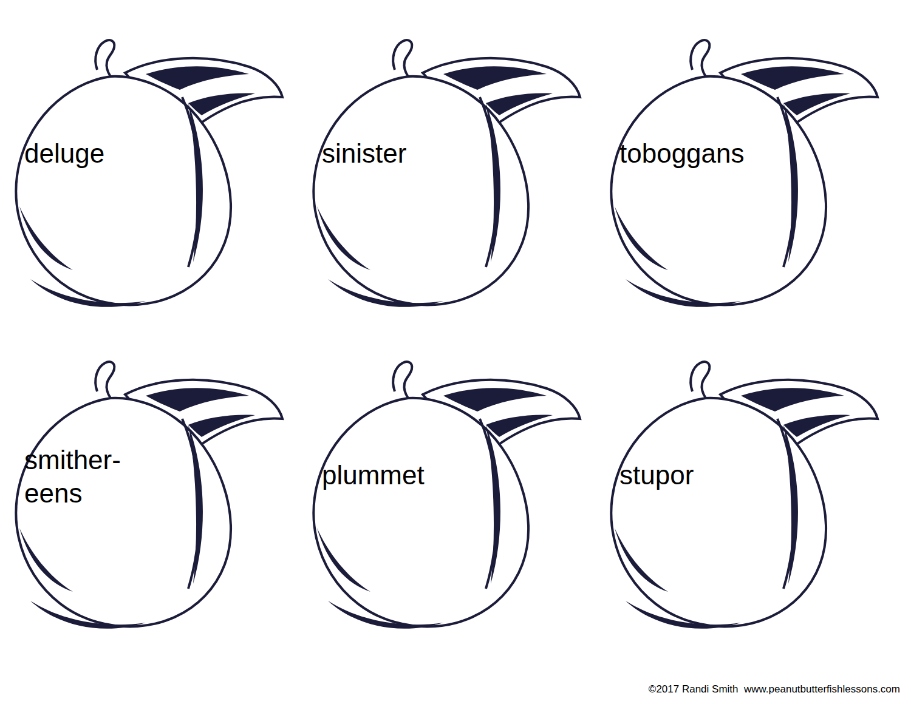deluge
sinister
toboggans
smither-
eens
plummet
stupor
©2017 Randi Smith www.peanutbutterfishlessons.com